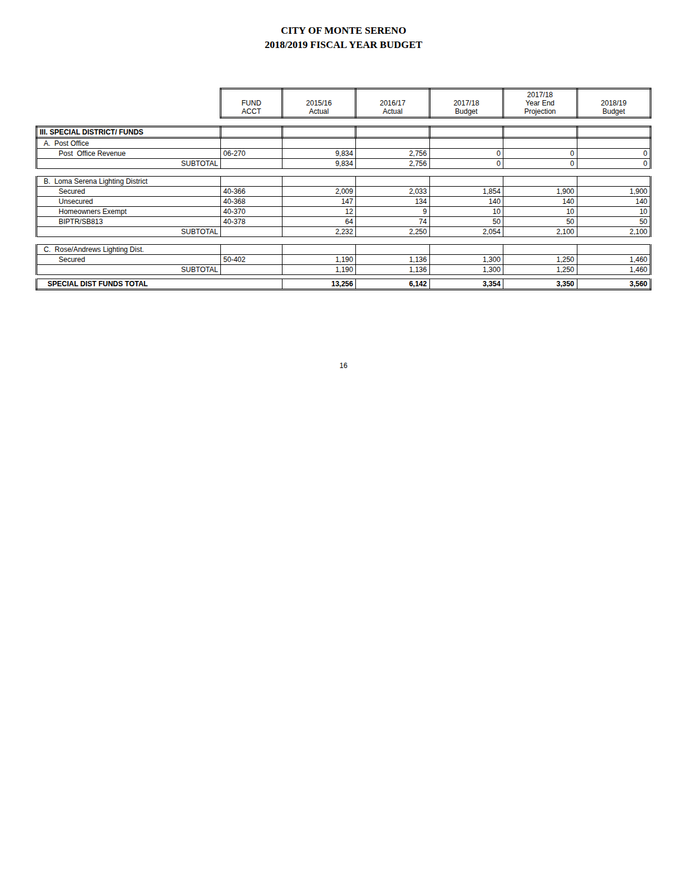CITY OF MONTE SERENO
2018/2019 FISCAL YEAR BUDGET
| | FUND ACCT | 2015/16 Actual | 2016/17 Actual | 2017/18 Budget | 2017/18 Year End Projection | 2018/19 Budget |
| III. SPECIAL DISTRICT/ FUNDS | | | | | | |
| A. Post Office | | | | | | |
| Post Office Revenue | 06-270 | 9,834 | 2,756 | 0 | 0 | 0 |
| SUBTOTAL | | 9,834 | 2,756 | 0 | 0 | 0 |
| B. Loma Serena Lighting District | | | | | | |
| Secured | 40-366 | 2,009 | 2,033 | 1,854 | 1,900 | 1,900 |
| Unsecured | 40-368 | 147 | 134 | 140 | 140 | 140 |
| Homeowners Exempt | 40-370 | 12 | 9 | 10 | 10 | 10 |
| BIPTR/SB813 | 40-378 | 64 | 74 | 50 | 50 | 50 |
| SUBTOTAL | | 2,232 | 2,250 | 2,054 | 2,100 | 2,100 |
| C. Rose/Andrews Lighting Dist. | | | | | | |
| Secured | 50-402 | 1,190 | 1,136 | 1,300 | 1,250 | 1,460 |
| SUBTOTAL | | 1,190 | 1,136 | 1,300 | 1,250 | 1,460 |
| SPECIAL DIST FUNDS TOTAL | | 13,256 | 6,142 | 3,354 | 3,350 | 3,560 |
16